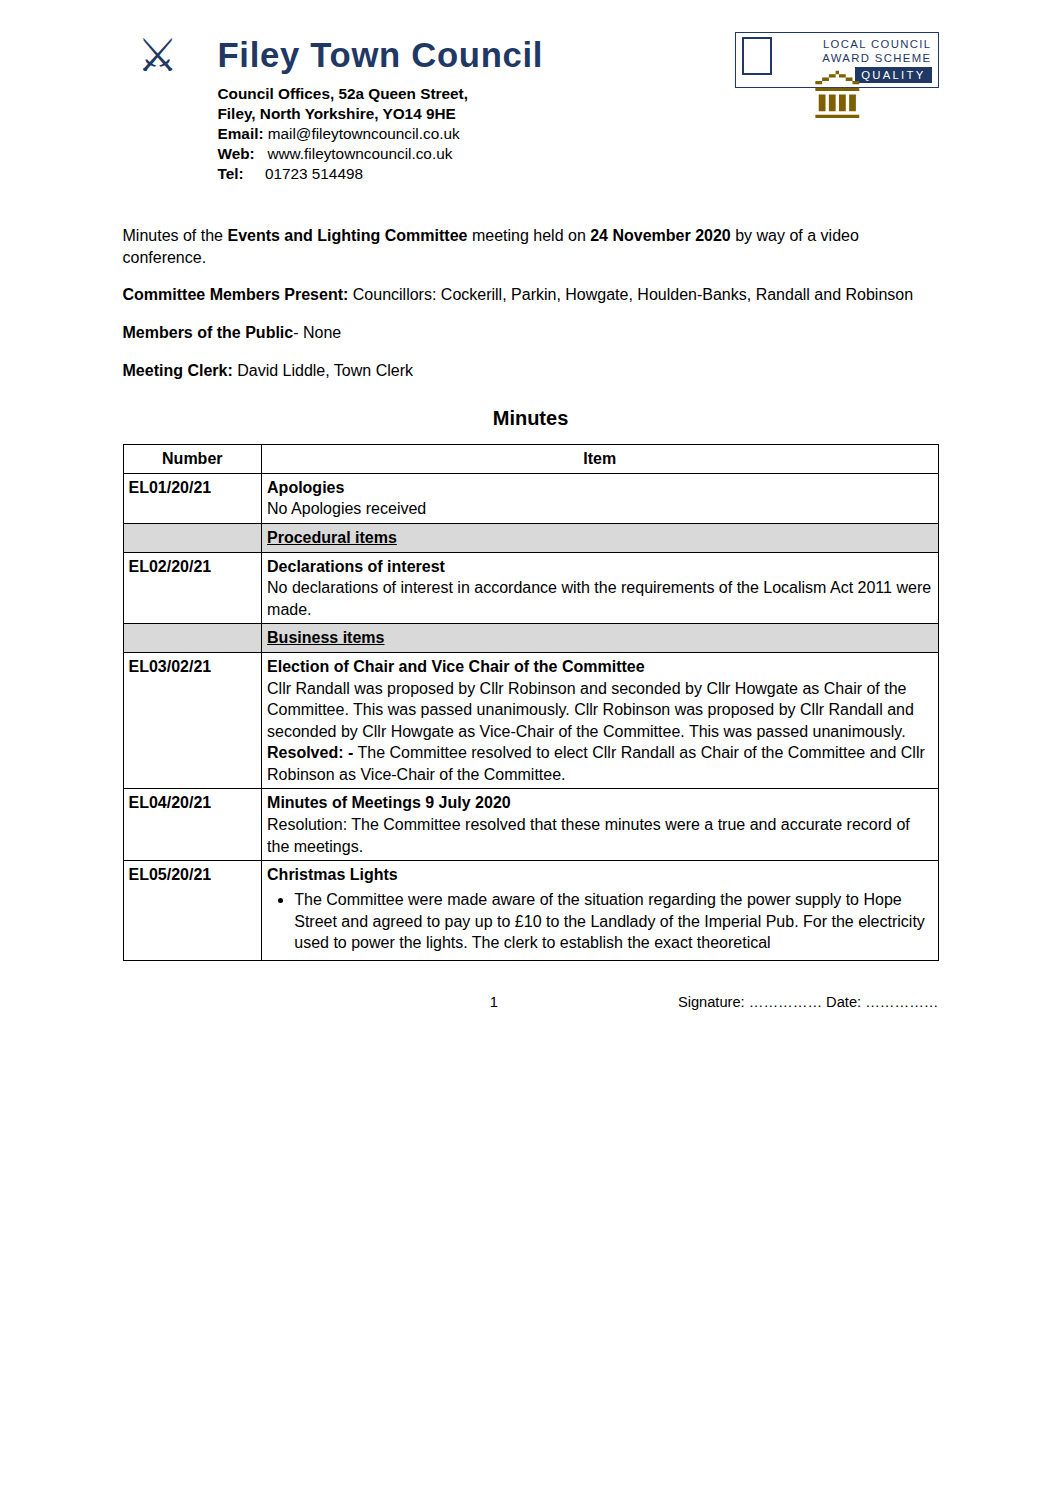⚔
LOCAL COUNCIL
AWARD SCHEME
QUALITY
Filey Town Council
Council Offices, 52a Queen Street,
Filey, North Yorkshire, YO14 9HE
Email: mail@fileytowncouncil.co.uk
Web: www.fileytowncouncil.co.uk
Tel: 01723 514498
🏛
Minutes of the Events and Lighting Committee meeting held on 24 November 2020 by way of a video conference.
Committee Members Present: Councillors: Cockerill, Parkin, Howgate, Houlden-Banks, Randall and Robinson
Members of the Public- None
Meeting Clerk: David Liddle, Town Clerk
Minutes
| Number | Item |
| --- | --- |
| EL01/20/21 | Apologies No Apologies received |
| | Procedural items |
| EL02/20/21 | Declarations of interest No declarations of interest in accordance with the requirements of the Localism Act 2011 were made. |
| | Business items |
| EL03/02/21 | Election of Chair and Vice Chair of the Committee Cllr Randall was proposed by Cllr Robinson and seconded by Cllr Howgate as Chair of the Committee. This was passed unanimously. Cllr Robinson was proposed by Cllr Randall and seconded by Cllr Howgate as Vice-Chair of the Committee. This was passed unanimously. Resolved: - The Committee resolved to elect Cllr Randall as Chair of the Committee and Cllr Robinson as Vice-Chair of the Committee. |
| EL04/20/21 | Minutes of Meetings 9 July 2020 Resolution: The Committee resolved that these minutes were a true and accurate record of the meetings. |
| EL05/20/21 | Christmas Lights The Committee were made aware of the situation regarding the power supply to Hope Street and agreed to pay up to £10 to the Landlady of the Imperial Pub. For the electricity used to power the lights. The clerk to establish the exact theoretical |
1 Signature: …………… Date: ……………